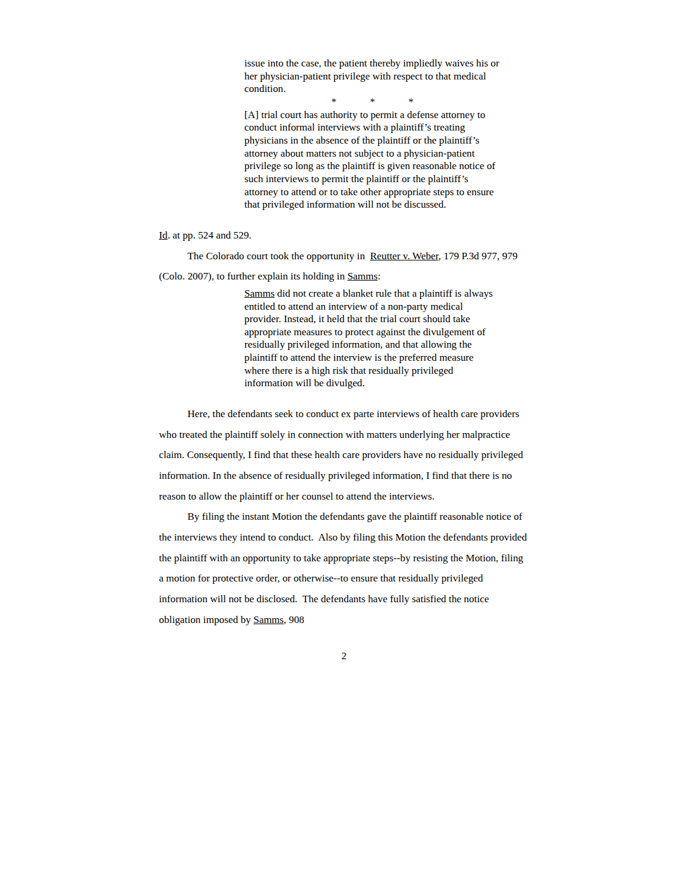issue into the case, the patient thereby impliedly waives his or her physician-patient privilege with respect to that medical condition.
* * *
[A] trial court has authority to permit a defense attorney to conduct informal interviews with a plaintiff’s treating physicians in the absence of the plaintiff or the plaintiff’s attorney about matters not subject to a physician-patient privilege so long as the plaintiff is given reasonable notice of such interviews to permit the plaintiff or the plaintiff’s attorney to attend or to take other appropriate steps to ensure that privileged information will not be discussed.
Id. at pp. 524 and 529.
The Colorado court took the opportunity in Reutter v. Weber, 179 P.3d 977, 979 (Colo. 2007), to further explain its holding in Samms:
Samms did not create a blanket rule that a plaintiff is always entitled to attend an interview of a non-party medical provider. Instead, it held that the trial court should take appropriate measures to protect against the divulgement of residually privileged information, and that allowing the plaintiff to attend the interview is the preferred measure where there is a high risk that residually privileged information will be divulged.
Here, the defendants seek to conduct ex parte interviews of health care providers who treated the plaintiff solely in connection with matters underlying her malpractice claim. Consequently, I find that these health care providers have no residually privileged information. In the absence of residually privileged information, I find that there is no reason to allow the plaintiff or her counsel to attend the interviews.
By filing the instant Motion the defendants gave the plaintiff reasonable notice of the interviews they intend to conduct. Also by filing this Motion the defendants provided the plaintiff with an opportunity to take appropriate steps--by resisting the Motion, filing a motion for protective order, or otherwise--to ensure that residually privileged information will not be disclosed. The defendants have fully satisfied the notice obligation imposed by Samms, 908
2